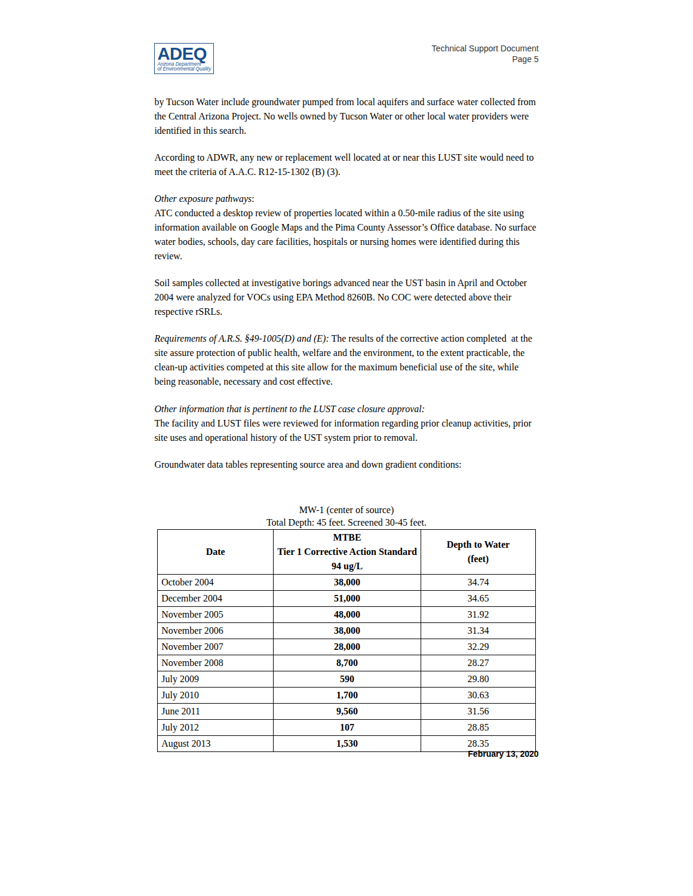ADEQ Arizona Department
of Environmental Quality
Technical Support Document
Page 5
by Tucson Water include groundwater pumped from local aquifers and surface water collected from the Central Arizona Project. No wells owned by Tucson Water or other local water providers were identified in this search.
According to ADWR, any new or replacement well located at or near this LUST site would need to meet the criteria of A.A.C. R12-15-1302 (B) (3).
Other exposure pathways:
ATC conducted a desktop review of properties located within a 0.50-mile radius of the site using information available on Google Maps and the Pima County Assessor’s Office database. No surface water bodies, schools, day care facilities, hospitals or nursing homes were identified during this review.
Soil samples collected at investigative borings advanced near the UST basin in April and October 2004 were analyzed for VOCs using EPA Method 8260B. No COC were detected above their respective rSRLs.
Requirements of A.R.S. §49-1005(D) and (E): The results of the corrective action completed at the site assure protection of public health, welfare and the environment, to the extent practicable, the clean-up activities competed at this site allow for the maximum beneficial use of the site, while being reasonable, necessary and cost effective.
Other information that is pertinent to the LUST case closure approval:
The facility and LUST files were reviewed for information regarding prior cleanup activities, prior site uses and operational history of the UST system prior to removal.
Groundwater data tables representing source area and down gradient conditions:
MW-1 (center of source)
Total Depth: 45 feet. Screened 30-45 feet.
| Date | MTBE Tier 1 Corrective Action Standard 94 ug/L | Depth to Water (feet) |
| --- | --- | --- |
| October 2004 | 38,000 | 34.74 |
| December 2004 | 51,000 | 34.65 |
| November 2005 | 48,000 | 31.92 |
| November 2006 | 38,000 | 31.34 |
| November 2007 | 28,000 | 32.29 |
| November 2008 | 8,700 | 28.27 |
| July 2009 | 590 | 29.80 |
| July 2010 | 1,700 | 30.63 |
| June 2011 | 9,560 | 31.56 |
| July 2012 | 107 | 28.85 |
| August 2013 | 1,530 | 28.35 |
February 13, 2020